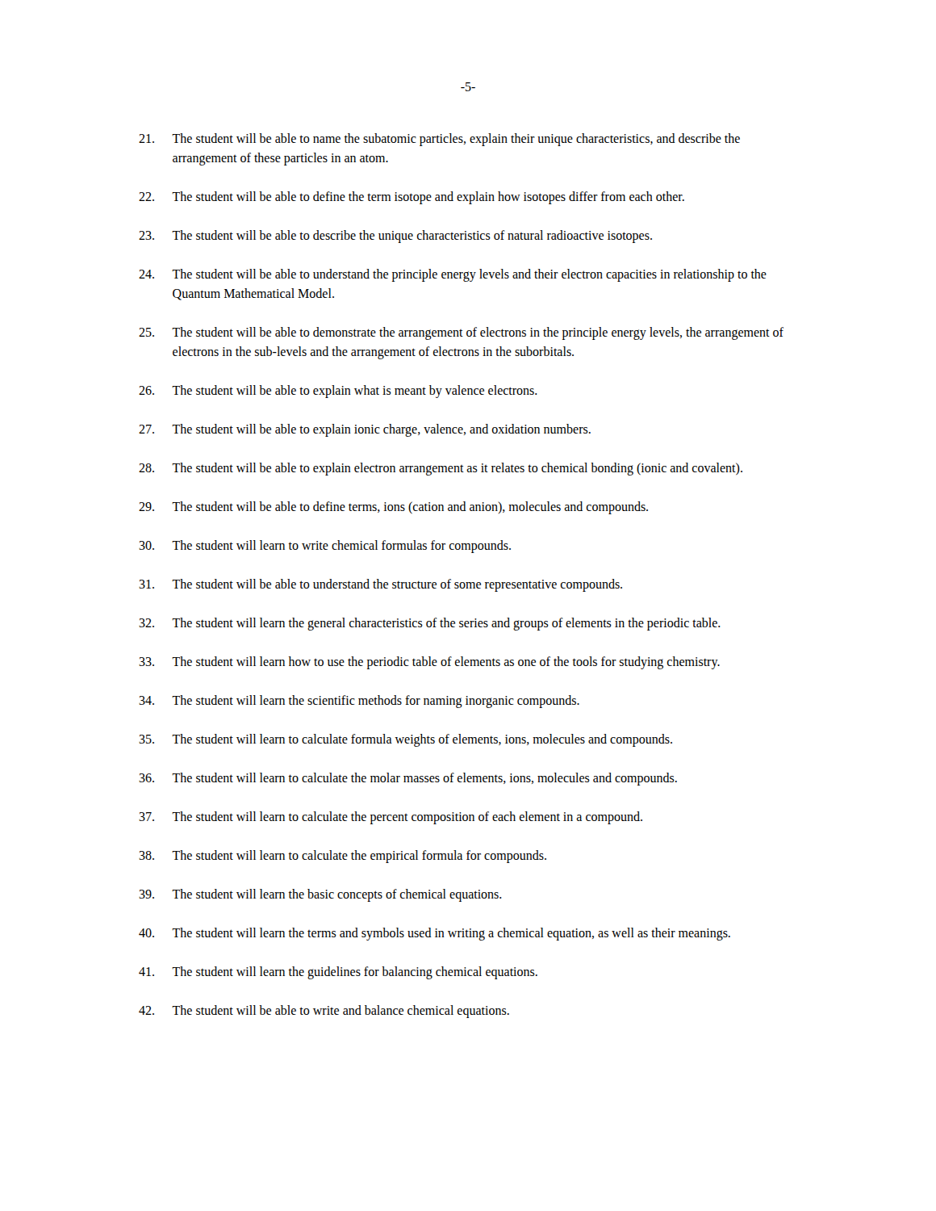-5-
21. The student will be able to name the subatomic particles, explain their unique characteristics, and describe the arrangement of these particles in an atom.
22. The student will be able to define the term isotope and explain how isotopes differ from each other.
23. The student will be able to describe the unique characteristics of natural radioactive isotopes.
24. The student will be able to understand the principle energy levels and their electron capacities in relationship to the Quantum Mathematical Model.
25. The student will be able to demonstrate the arrangement of electrons in the principle energy levels, the arrangement of electrons in the sub-levels and the arrangement of electrons in the suborbitals.
26. The student will be able to explain what is meant by valence electrons.
27. The student will be able to explain ionic charge, valence, and oxidation numbers.
28. The student will be able to explain electron arrangement as it relates to chemical bonding (ionic and covalent).
29. The student will be able to define terms, ions (cation and anion), molecules and compounds.
30. The student will learn to write chemical formulas for compounds.
31. The student will be able to understand the structure of some representative compounds.
32. The student will learn the general characteristics of the series and groups of elements in the periodic table.
33. The student will learn how to use the periodic table of elements as one of the tools for studying chemistry.
34. The student will learn the scientific methods for naming inorganic compounds.
35. The student will learn to calculate formula weights of elements, ions, molecules and compounds.
36. The student will learn to calculate the molar masses of elements, ions, molecules and compounds.
37. The student will learn to calculate the percent composition of each element in a compound.
38. The student will learn to calculate the empirical formula for compounds.
39. The student will learn the basic concepts of chemical equations.
40. The student will learn the terms and symbols used in writing a chemical equation, as well as their meanings.
41. The student will learn the guidelines for balancing chemical equations.
42. The student will be able to write and balance chemical equations.